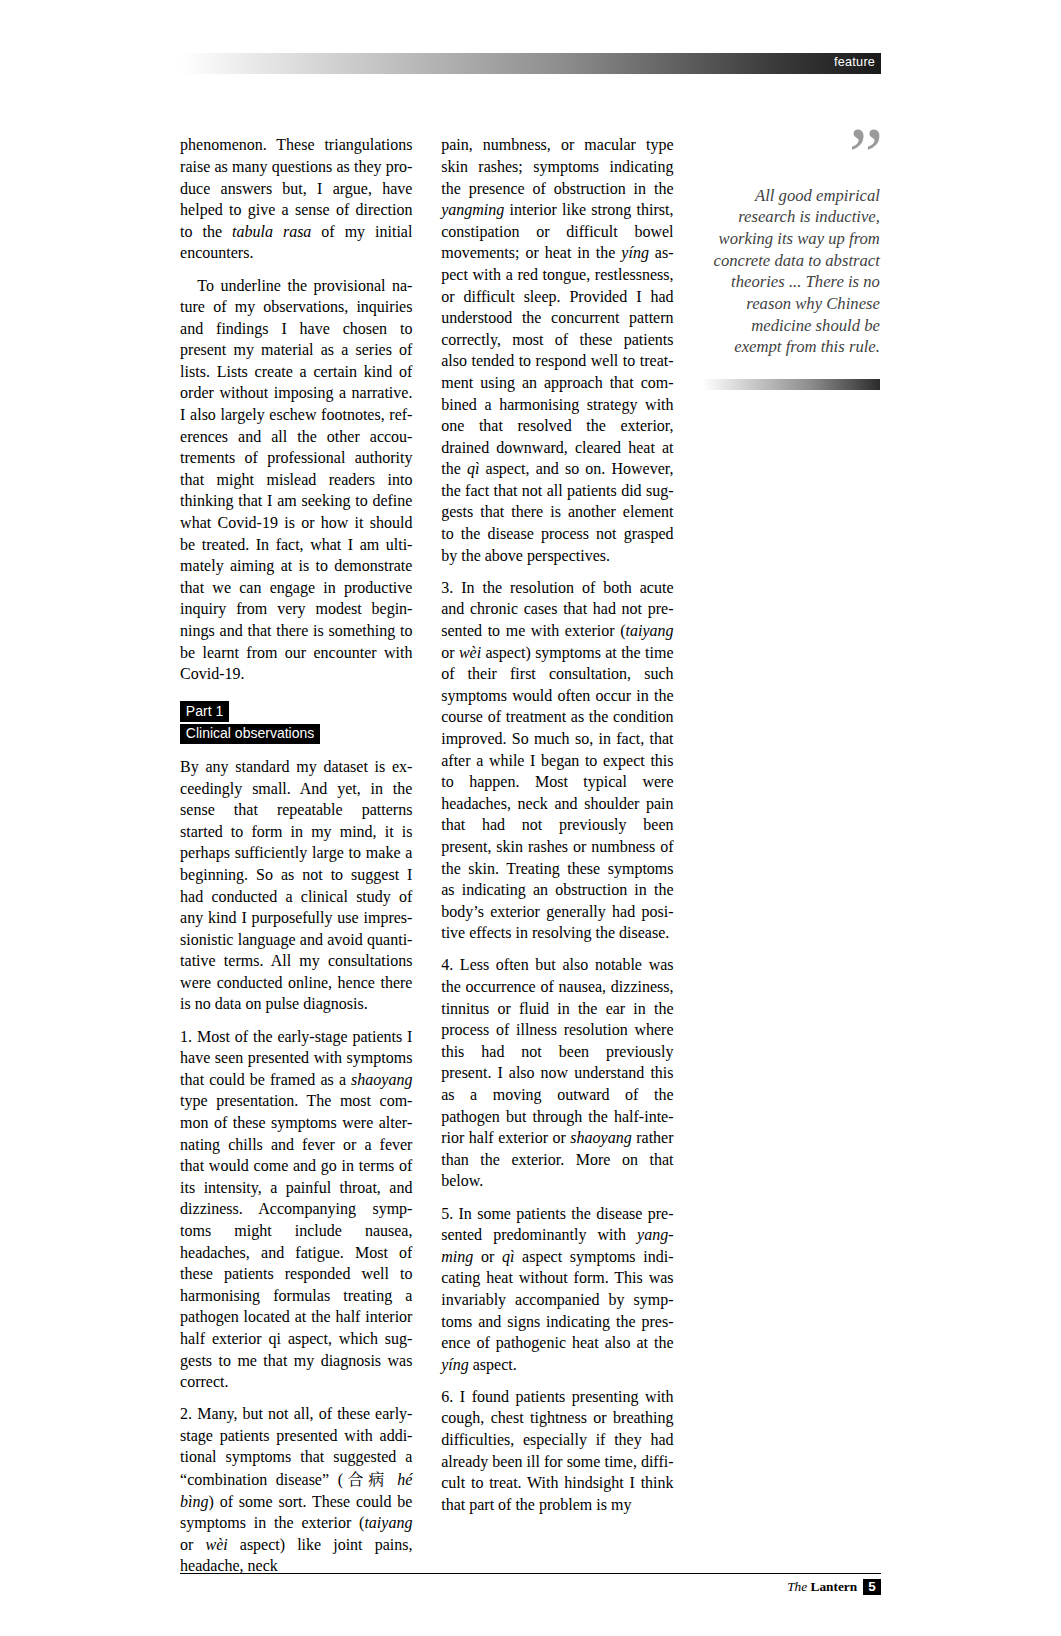feature
phenomenon. These triangulations raise as many questions as they produce answers but, I argue, have helped to give a sense of direction to the tabula rasa of my initial encounters.
To underline the provisional nature of my observations, inquiries and findings I have chosen to present my material as a series of lists. Lists create a certain kind of order without imposing a narrative. I also largely eschew footnotes, references and all the other accoutrements of professional authority that might mislead readers into thinking that I am seeking to define what Covid-19 is or how it should be treated. In fact, what I am ultimately aiming at is to demonstrate that we can engage in productive inquiry from very modest beginnings and that there is something to be learnt from our encounter with Covid-19.
Part 1
Clinical observations
By any standard my dataset is exceedingly small. And yet, in the sense that repeatable patterns started to form in my mind, it is perhaps sufficiently large to make a beginning. So as not to suggest I had conducted a clinical study of any kind I purposefully use impressionistic language and avoid quantitative terms. All my consultations were conducted online, hence there is no data on pulse diagnosis.
1. Most of the early-stage patients I have seen presented with symptoms that could be framed as a shaoyang type presentation. The most common of these symptoms were alternating chills and fever or a fever that would come and go in terms of its intensity, a painful throat, and dizziness. Accompanying symptoms might include nausea, headaches, and fatigue. Most of these patients responded well to harmonising formulas treating a pathogen located at the half interior half exterior qi aspect, which suggests to me that my diagnosis was correct.
2. Many, but not all, of these early-stage patients presented with additional symptoms that suggested a “combination disease” (合病 hé bìng) of some sort. These could be symptoms in the exterior (taiyang or wèi aspect) like joint pains, headache, neck
pain, numbness, or macular type skin rashes; symptoms indicating the presence of obstruction in the yangming interior like strong thirst, constipation or difficult bowel movements; or heat in the yíng aspect with a red tongue, restlessness, or difficult sleep. Provided I had understood the concurrent pattern correctly, most of these patients also tended to respond well to treatment using an approach that combined a harmonising strategy with one that resolved the exterior, drained downward, cleared heat at the qì aspect, and so on. However, the fact that not all patients did suggests that there is another element to the disease process not grasped by the above perspectives.
3. In the resolution of both acute and chronic cases that had not presented to me with exterior (taiyang or wèi aspect) symptoms at the time of their first consultation, such symptoms would often occur in the course of treatment as the condition improved. So much so, in fact, that after a while I began to expect this to happen. Most typical were headaches, neck and shoulder pain that had not previously been present, skin rashes or numbness of the skin. Treating these symptoms as indicating an obstruction in the body’s exterior generally had positive effects in resolving the disease.
4. Less often but also notable was the occurrence of nausea, dizziness, tinnitus or fluid in the ear in the process of illness resolution where this had not been previously present. I also now understand this as a moving outward of the pathogen but through the half-interior half exterior or shaoyang rather than the exterior. More on that below.
5. In some patients the disease presented predominantly with yangming or qì aspect symptoms indicating heat without form. This was invariably accompanied by symptoms and signs indicating the presence of pathogenic heat also at the yíng aspect.
6. I found patients presenting with cough, chest tightness or breathing difficulties, especially if they had already been ill for some time, difficult to treat. With hindsight I think that part of the problem is my
”
All good empirical research is inductive, working its way up from concrete data to abstract theories ... There is no reason why Chinese medicine should be exempt from this rule.
The Lantern 5